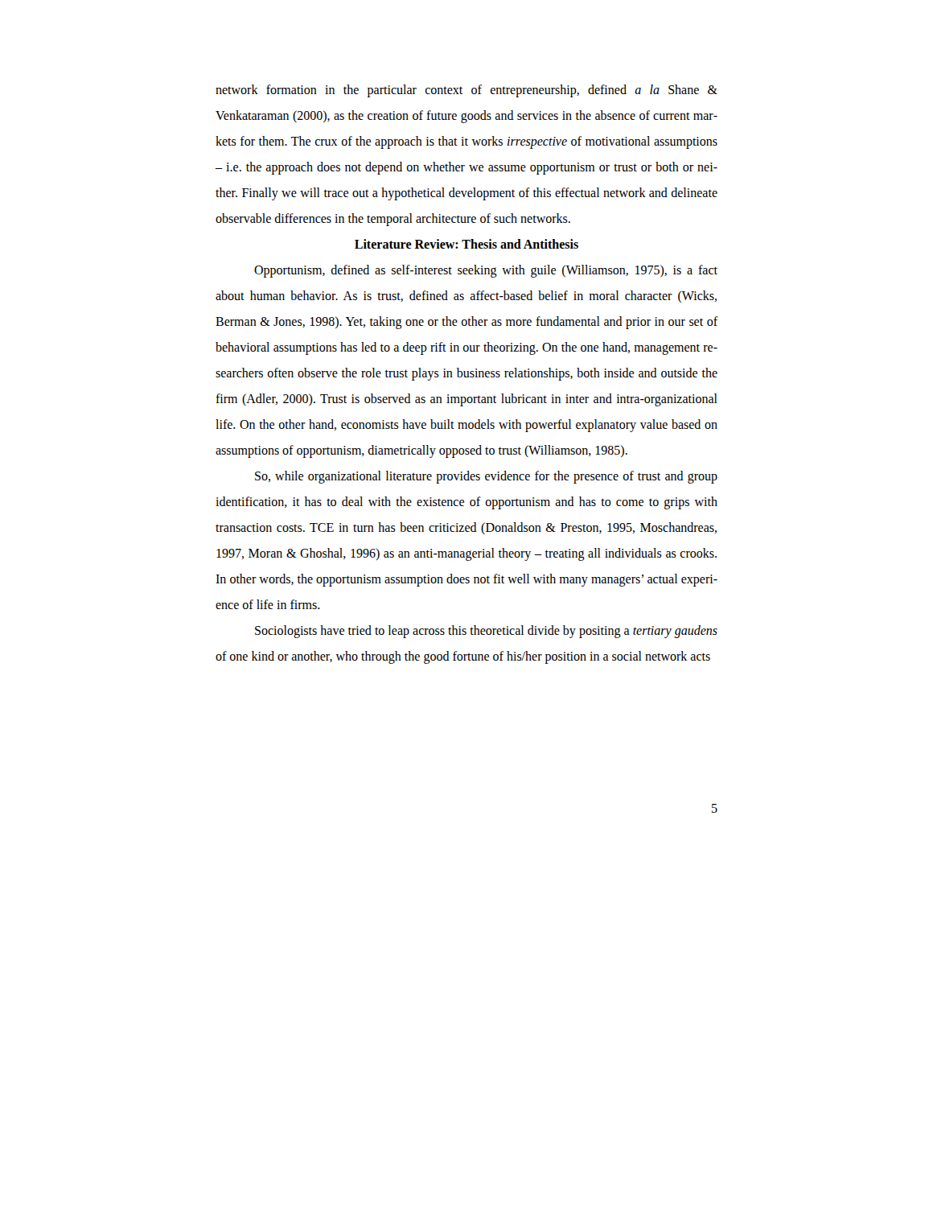network formation in the particular context of entrepreneurship, defined a la Shane & Venkataraman (2000), as the creation of future goods and services in the absence of current markets for them. The crux of the approach is that it works irrespective of motivational assumptions – i.e. the approach does not depend on whether we assume opportunism or trust or both or neither. Finally we will trace out a hypothetical development of this effectual network and delineate observable differences in the temporal architecture of such networks.
Literature Review: Thesis and Antithesis
Opportunism, defined as self-interest seeking with guile (Williamson, 1975), is a fact about human behavior. As is trust, defined as affect-based belief in moral character (Wicks, Berman & Jones, 1998). Yet, taking one or the other as more fundamental and prior in our set of behavioral assumptions has led to a deep rift in our theorizing. On the one hand, management researchers often observe the role trust plays in business relationships, both inside and outside the firm (Adler, 2000). Trust is observed as an important lubricant in inter and intra-organizational life. On the other hand, economists have built models with powerful explanatory value based on assumptions of opportunism, diametrically opposed to trust (Williamson, 1985).
So, while organizational literature provides evidence for the presence of trust and group identification, it has to deal with the existence of opportunism and has to come to grips with transaction costs. TCE in turn has been criticized (Donaldson & Preston, 1995, Moschandreas, 1997, Moran & Ghoshal, 1996) as an anti-managerial theory – treating all individuals as crooks. In other words, the opportunism assumption does not fit well with many managers’ actual experience of life in firms.
Sociologists have tried to leap across this theoretical divide by positing a tertiary gaudens of one kind or another, who through the good fortune of his/her position in a social network acts
5